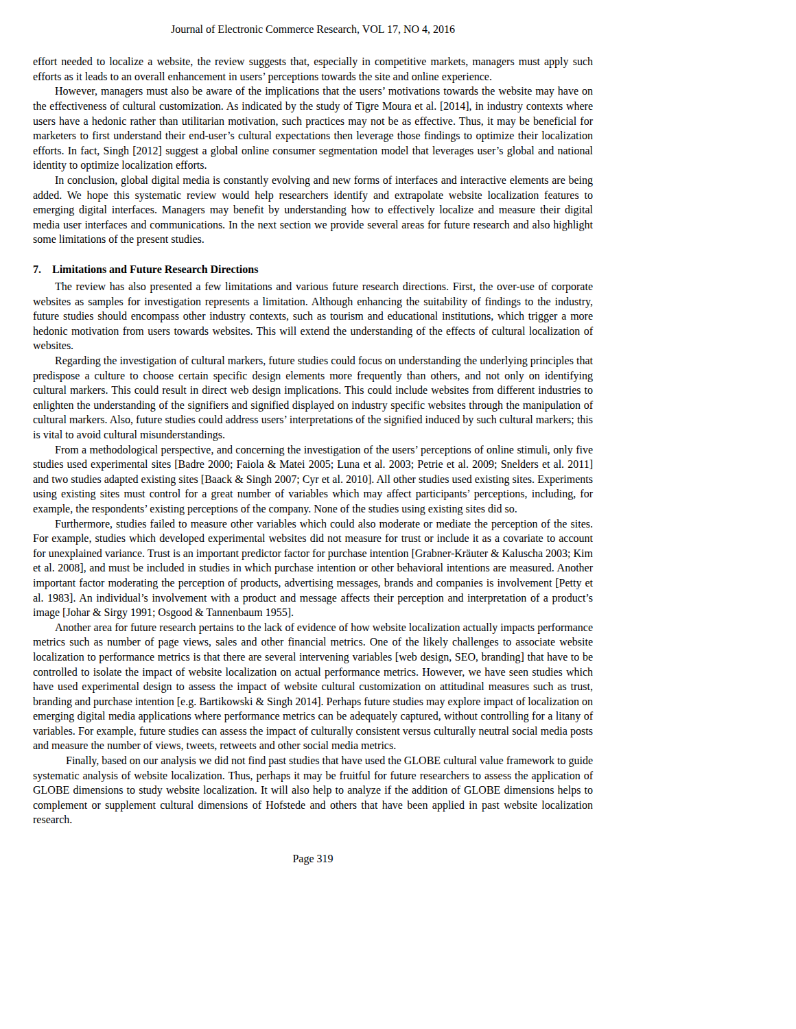Journal of Electronic Commerce Research, VOL 17, NO 4, 2016
effort needed to localize a website, the review suggests that, especially in competitive markets, managers must apply such efforts as it leads to an overall enhancement in users’ perceptions towards the site and online experience.
However, managers must also be aware of the implications that the users’ motivations towards the website may have on the effectiveness of cultural customization. As indicated by the study of Tigre Moura et al. [2014], in industry contexts where users have a hedonic rather than utilitarian motivation, such practices may not be as effective. Thus, it may be beneficial for marketers to first understand their end-user’s cultural expectations then leverage those findings to optimize their localization efforts. In fact, Singh [2012] suggest a global online consumer segmentation model that leverages user’s global and national identity to optimize localization efforts.
In conclusion, global digital media is constantly evolving and new forms of interfaces and interactive elements are being added. We hope this systematic review would help researchers identify and extrapolate website localization features to emerging digital interfaces. Managers may benefit by understanding how to effectively localize and measure their digital media user interfaces and communications. In the next section we provide several areas for future research and also highlight some limitations of the present studies.
7. Limitations and Future Research Directions
The review has also presented a few limitations and various future research directions. First, the over-use of corporate websites as samples for investigation represents a limitation. Although enhancing the suitability of findings to the industry, future studies should encompass other industry contexts, such as tourism and educational institutions, which trigger a more hedonic motivation from users towards websites. This will extend the understanding of the effects of cultural localization of websites.
Regarding the investigation of cultural markers, future studies could focus on understanding the underlying principles that predispose a culture to choose certain specific design elements more frequently than others, and not only on identifying cultural markers. This could result in direct web design implications. This could include websites from different industries to enlighten the understanding of the signifiers and signified displayed on industry specific websites through the manipulation of cultural markers. Also, future studies could address users’ interpretations of the signified induced by such cultural markers; this is vital to avoid cultural misunderstandings.
From a methodological perspective, and concerning the investigation of the users’ perceptions of online stimuli, only five studies used experimental sites [Badre 2000; Faiola & Matei 2005; Luna et al. 2003; Petrie et al. 2009; Snelders et al. 2011] and two studies adapted existing sites [Baack & Singh 2007; Cyr et al. 2010]. All other studies used existing sites. Experiments using existing sites must control for a great number of variables which may affect participants’ perceptions, including, for example, the respondents’ existing perceptions of the company. None of the studies using existing sites did so.
Furthermore, studies failed to measure other variables which could also moderate or mediate the perception of the sites. For example, studies which developed experimental websites did not measure for trust or include it as a covariate to account for unexplained variance. Trust is an important predictor factor for purchase intention [Grabner-Kräuter & Kaluscha 2003; Kim et al. 2008], and must be included in studies in which purchase intention or other behavioral intentions are measured. Another important factor moderating the perception of products, advertising messages, brands and companies is involvement [Petty et al. 1983]. An individual’s involvement with a product and message affects their perception and interpretation of a product’s image [Johar & Sirgy 1991; Osgood & Tannenbaum 1955].
Another area for future research pertains to the lack of evidence of how website localization actually impacts performance metrics such as number of page views, sales and other financial metrics. One of the likely challenges to associate website localization to performance metrics is that there are several intervening variables [web design, SEO, branding] that have to be controlled to isolate the impact of website localization on actual performance metrics. However, we have seen studies which have used experimental design to assess the impact of website cultural customization on attitudinal measures such as trust, branding and purchase intention [e.g. Bartikowski & Singh 2014]. Perhaps future studies may explore impact of localization on emerging digital media applications where performance metrics can be adequately captured, without controlling for a litany of variables. For example, future studies can assess the impact of culturally consistent versus culturally neutral social media posts and measure the number of views, tweets, retweets and other social media metrics.
Finally, based on our analysis we did not find past studies that have used the GLOBE cultural value framework to guide systematic analysis of website localization. Thus, perhaps it may be fruitful for future researchers to assess the application of GLOBE dimensions to study website localization. It will also help to analyze if the addition of GLOBE dimensions helps to complement or supplement cultural dimensions of Hofstede and others that have been applied in past website localization research.
Page 319